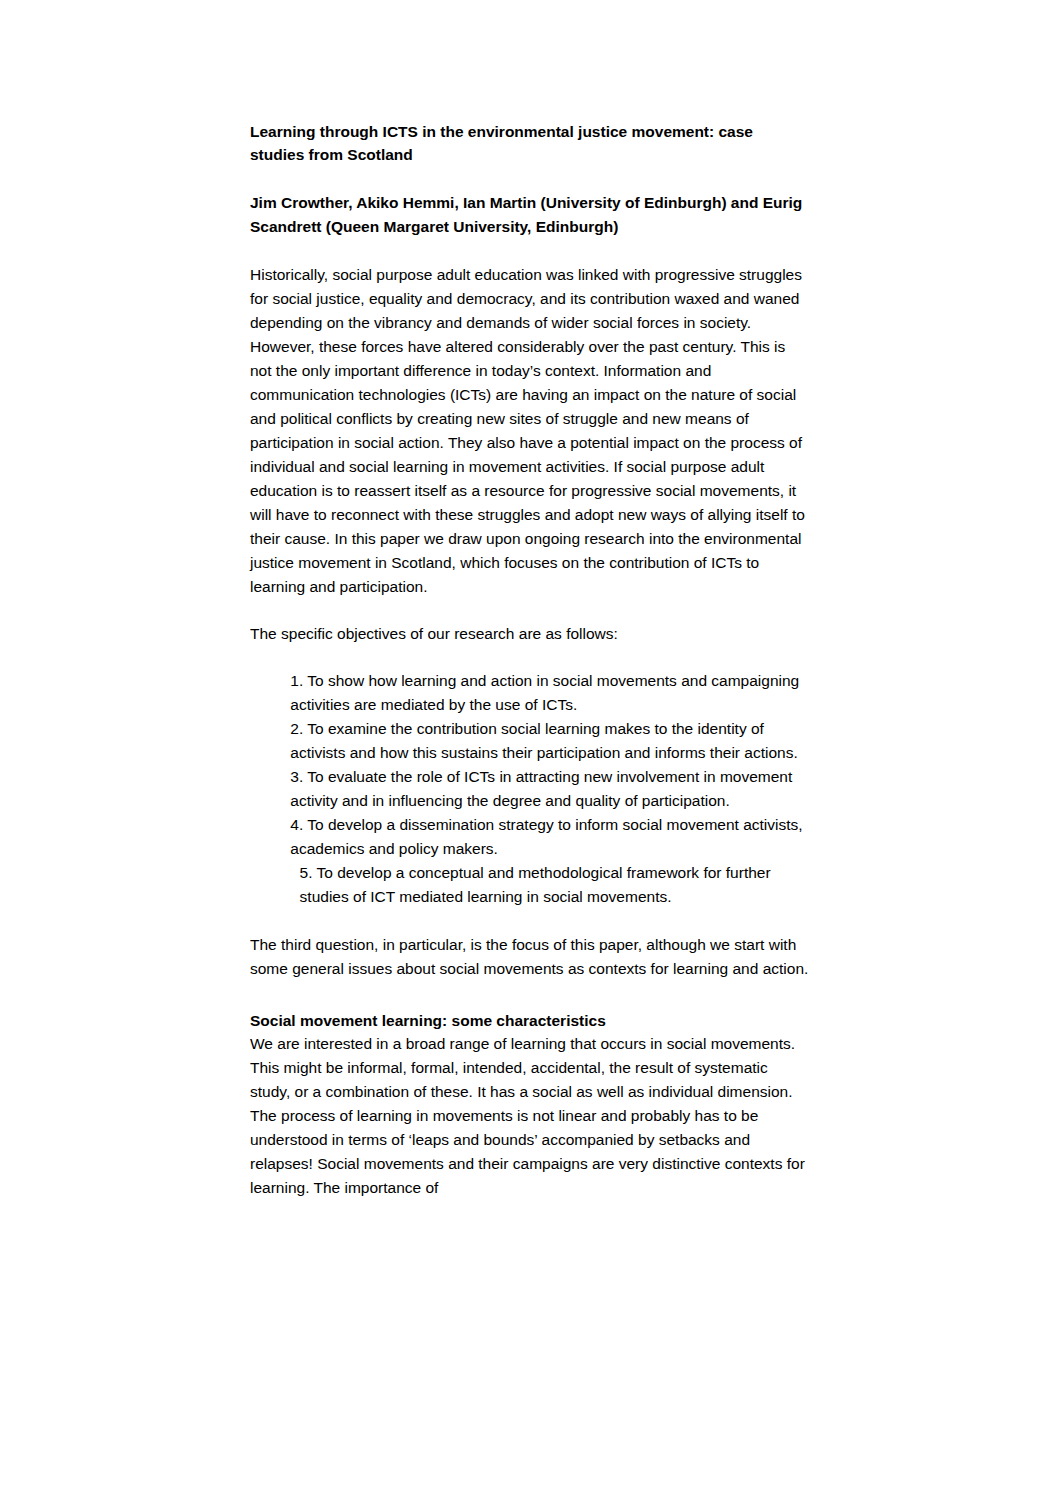Learning through ICTS in the environmental justice movement: case studies from Scotland
Jim Crowther, Akiko Hemmi, Ian Martin (University of Edinburgh) and Eurig Scandrett (Queen Margaret University, Edinburgh)
Historically, social purpose adult education was linked with progressive struggles for social justice, equality and democracy, and its contribution waxed and waned depending on the vibrancy and demands of wider social forces in society. However, these forces have altered considerably over the past century. This is not the only important difference in today’s context. Information and communication technologies (ICTs) are having an impact on the nature of social and political conflicts by creating new sites of struggle and new means of participation in social action. They also have a potential impact on the process of individual and social learning in movement activities. If social purpose adult education is to reassert itself as a resource for progressive social movements, it will have to reconnect with these struggles and adopt new ways of allying itself to their cause. In this paper we draw upon ongoing research into the environmental justice movement in Scotland, which focuses on the contribution of ICTs to learning and participation.
The specific objectives of our research are as follows:
1. To show how learning and action in social movements and campaigning activities are mediated by the use of ICTs.
2. To examine the contribution social learning makes to the identity of activists and how this sustains their participation and informs their actions.
3. To evaluate the role of ICTs in attracting new involvement in movement activity and in influencing the degree and quality of participation.
4. To develop a dissemination strategy to inform social movement activists, academics and policy makers.
5. To develop a conceptual and methodological framework for further studies of ICT mediated learning in social movements.
The third question, in particular, is the focus of this paper, although we start with some general issues about social movements as contexts for learning and action.
Social movement learning: some characteristics
We are interested in a broad range of learning that occurs in social movements. This might be informal, formal, intended, accidental, the result of systematic study, or a combination of these. It has a social as well as individual dimension. The process of learning in movements is not linear and probably has to be understood in terms of ‘leaps and bounds’ accompanied by setbacks and relapses! Social movements and their campaigns are very distinctive contexts for learning. The importance of